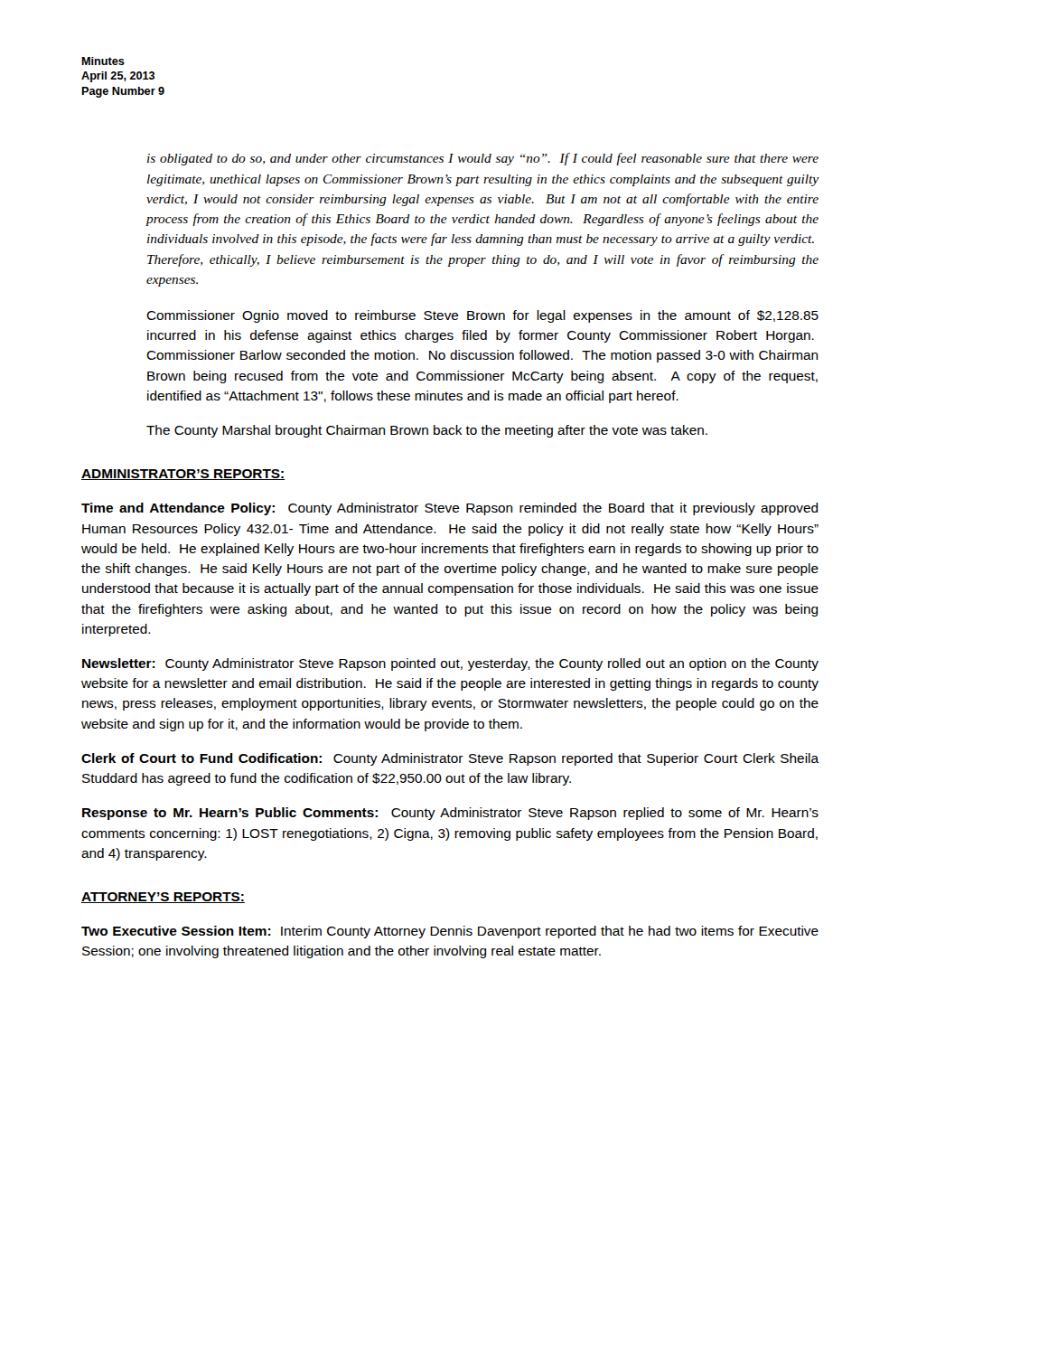Minutes
April 25, 2013
Page Number 9
is obligated to do so, and under other circumstances I would say “no”. If I could feel reasonable sure that there were legitimate, unethical lapses on Commissioner Brown’s part resulting in the ethics complaints and the subsequent guilty verdict, I would not consider reimbursing legal expenses as viable. But I am not at all comfortable with the entire process from the creation of this Ethics Board to the verdict handed down. Regardless of anyone’s feelings about the individuals involved in this episode, the facts were far less damning than must be necessary to arrive at a guilty verdict. Therefore, ethically, I believe reimbursement is the proper thing to do, and I will vote in favor of reimbursing the expenses.
Commissioner Ognio moved to reimburse Steve Brown for legal expenses in the amount of $2,128.85 incurred in his defense against ethics charges filed by former County Commissioner Robert Horgan. Commissioner Barlow seconded the motion. No discussion followed. The motion passed 3-0 with Chairman Brown being recused from the vote and Commissioner McCarty being absent. A copy of the request, identified as “Attachment 13", follows these minutes and is made an official part hereof.
The County Marshal brought Chairman Brown back to the meeting after the vote was taken.
ADMINISTRATOR’S REPORTS:
Time and Attendance Policy: County Administrator Steve Rapson reminded the Board that it previously approved Human Resources Policy 432.01- Time and Attendance. He said the policy it did not really state how “Kelly Hours” would be held. He explained Kelly Hours are two-hour increments that firefighters earn in regards to showing up prior to the shift changes. He said Kelly Hours are not part of the overtime policy change, and he wanted to make sure people understood that because it is actually part of the annual compensation for those individuals. He said this was one issue that the firefighters were asking about, and he wanted to put this issue on record on how the policy was being interpreted.
Newsletter: County Administrator Steve Rapson pointed out, yesterday, the County rolled out an option on the County website for a newsletter and email distribution. He said if the people are interested in getting things in regards to county news, press releases, employment opportunities, library events, or Stormwater newsletters, the people could go on the website and sign up for it, and the information would be provide to them.
Clerk of Court to Fund Codification: County Administrator Steve Rapson reported that Superior Court Clerk Sheila Studdard has agreed to fund the codification of $22,950.00 out of the law library.
Response to Mr. Hearn’s Public Comments: County Administrator Steve Rapson replied to some of Mr. Hearn’s comments concerning: 1) LOST renegotiations, 2) Cigna, 3) removing public safety employees from the Pension Board, and 4) transparency.
ATTORNEY’S REPORTS:
Two Executive Session Item: Interim County Attorney Dennis Davenport reported that he had two items for Executive Session; one involving threatened litigation and the other involving real estate matter.